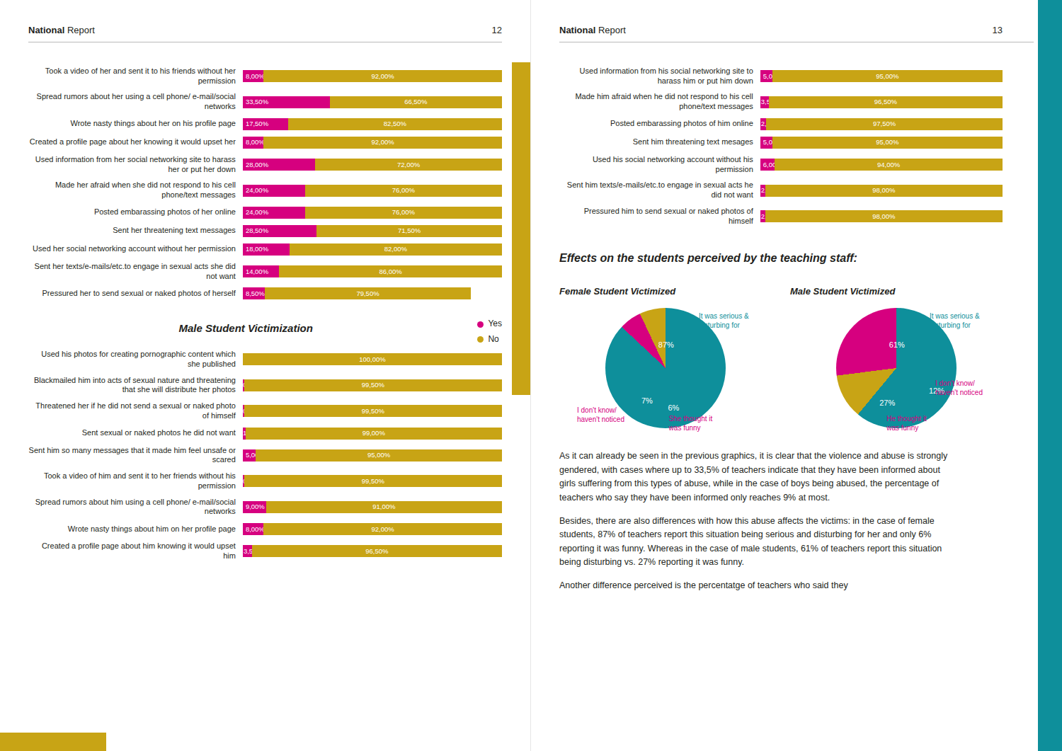National Report
12
Took a video of her and sent it to his friends without her permission
8,00%
92,00%
Spread rumors about her using a cell phone/ e-mail/social networks
33,50%
66,50%
Wrote nasty things about her on his profile page
17,50%
82,50%
Created a profile page about her knowing it would upset her
8,00%
92,00%
Used information from her social networking site to harass her or put her down
28,00%
72,00%
Made her afraid when she did not respond to his cell phone/text messages
24,00%
76,00%
Posted embarassing photos of her online
24,00%
76,00%
Sent her threatening text messages
28,50%
71,50%
Used her social networking account without her permission
18,00%
82,00%
Sent her texts/e-mails/etc.to engage in sexual acts she did not want
14,00%
86,00%
Pressured her to send sexual or naked photos of herself
8,50%
79,50%
Male Student Victimization
Yes No
Used his photos for creating pornographic content which she published
100,00%
Blackmailed him into acts of sexual nature and threatening that she will distribute her photos
0,50%
99,50%
Threatened her if he did not send a sexual or naked photo of himself
0,50%
99,50%
Sent sexual or naked photos he did not want
1,00%
99,00%
Sent him so many messages that it made him feel unsafe or scared
5,00%
95,00%
Took a video of him and sent it to her friends without his permission
0,50%
99,50%
Spread rumors about him using a cell phone/ e-mail/social networks
9,00%
91,00%
Wrote nasty things about him on her profile page
8,00%
92,00%
Created a profile page about him knowing it would upset him
3,50%
96,50%
National Report
13
Used information from his social networking site to harass him or put him down
5,00%
95,00%
Made him afraid when he did not respond to his cell phone/text messages
3,50%
96,50%
Posted embarassing photos of him online
2,50%
97,50%
Sent him threatening text mesages
5,00%
95,00%
Used his social networking account without his permission
6,00%
94,00%
Sent him texts/e-mails/etc.to engage in sexual acts he did not want
2,00%
98,00%
Pressured him to send sexual or naked photos of himself
2,00%
98,00%
Effects on the students perceived by the teaching staff:
Female Student Victimized
87% 6% 7%
It was serious & disturbing for her
She thought it was funny
I don't know/ haven't noticed
Male Student Victimized
61% 12% 27%
It was serious & disturbing for him
I don't know/ haven't noticed
He thought it was funny
As it can already be seen in the previous graphics, it is clear that the violence and abuse is strongly gendered, with cases where up to 33,5% of teachers indicate that they have been informed about girls suffering from this types of abuse, while in the case of boys being abused, the percentage of teachers who say they have been informed only reaches 9% at most.
Besides, there are also differences with how this abuse affects the victims: in the case of female students, 87% of teachers report this situation being serious and disturbing for her and only 6% reporting it was funny. Whereas in the case of male students, 61% of teachers report this situation being disturbing vs. 27% reporting it was funny.
Another difference perceived is the percentatge of teachers who said they